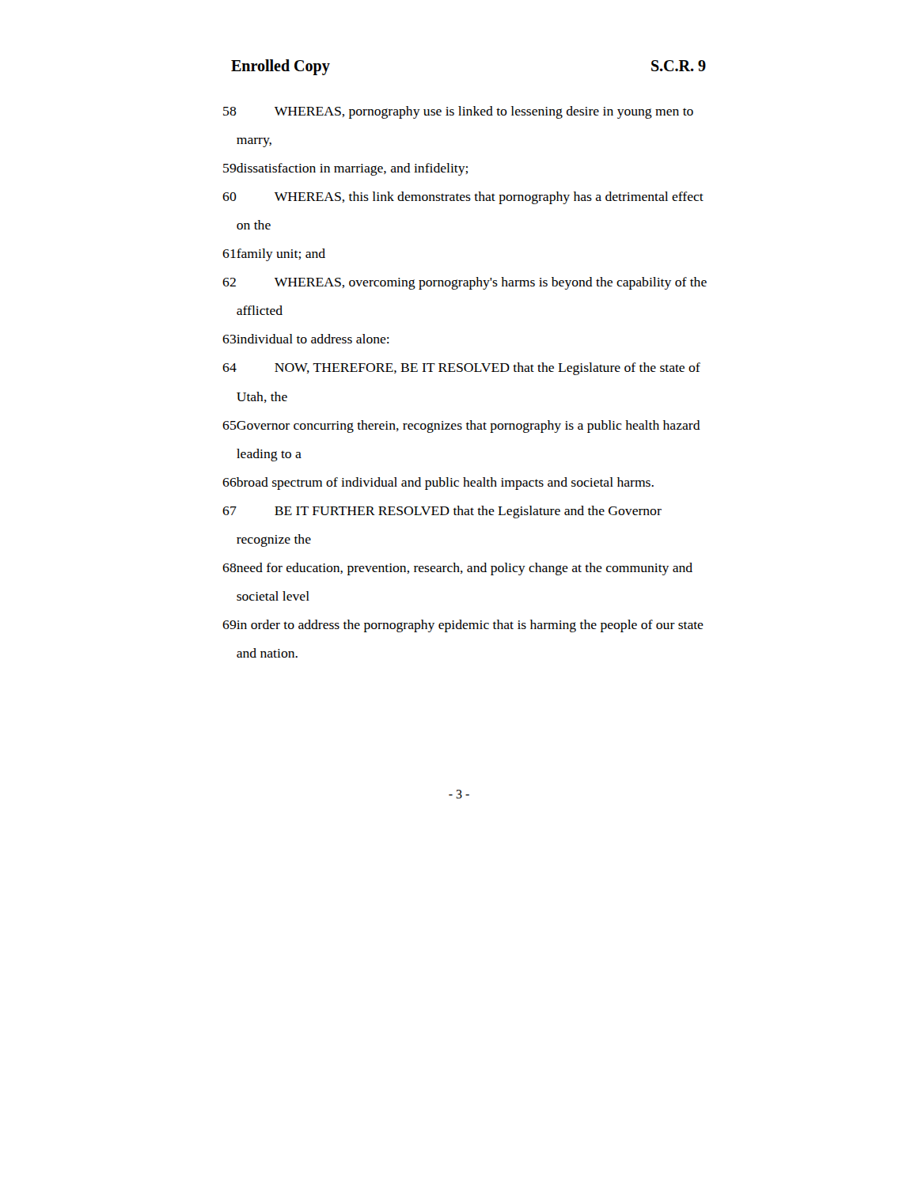Enrolled Copy S.C.R. 9
| 58 | WHEREAS, pornography use is linked to lessening desire in young men to marry, |
| 59 | dissatisfaction in marriage, and infidelity; |
| 60 | WHEREAS, this link demonstrates that pornography has a detrimental effect on the |
| 61 | family unit; and |
| 62 | WHEREAS, overcoming pornography's harms is beyond the capability of the afflicted |
| 63 | individual to address alone: |
| 64 | NOW, THEREFORE, BE IT RESOLVED that the Legislature of the state of Utah, the |
| 65 | Governor concurring therein, recognizes that pornography is a public health hazard leading to a |
| 66 | broad spectrum of individual and public health impacts and societal harms. |
| 67 | BE IT FURTHER RESOLVED that the Legislature and the Governor recognize the |
| 68 | need for education, prevention, research, and policy change at the community and societal level |
| 69 | in order to address the pornography epidemic that is harming the people of our state and nation. |
- 3 -